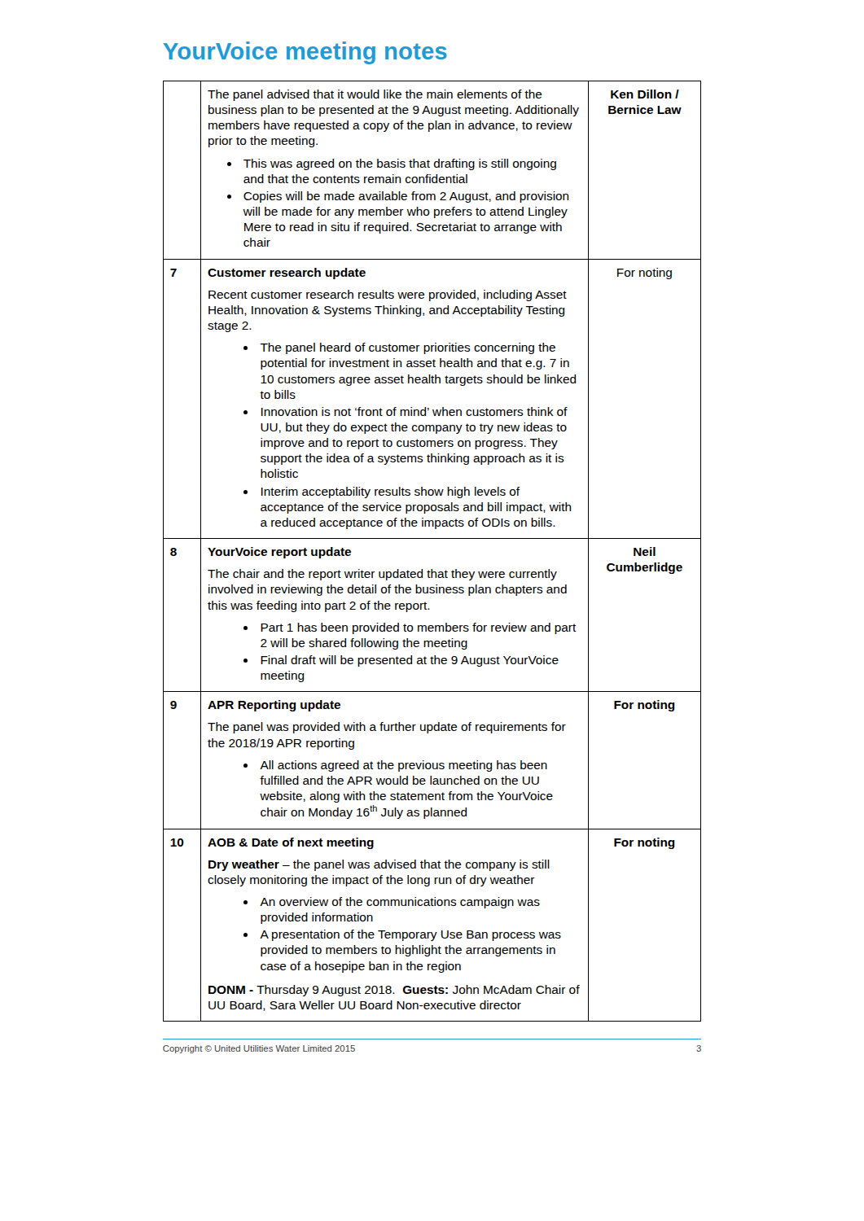YourVoice meeting notes
| | The panel advised that it would like the main elements of the business plan to be presented at the 9 August meeting. Additionally members have requested a copy of the plan in advance, to review prior to the meeting. This was agreed on the basis that drafting is still ongoing and that the contents remain confidential Copies will be made available from 2 August, and provision will be made for any member who prefers to attend Lingley Mere to read in situ if required. Secretariat to arrange with chair | Ken Dillon / Bernice Law |
| 7 | Customer research update Recent customer research results were provided, including Asset Health, Innovation & Systems Thinking, and Acceptability Testing stage 2. The panel heard of customer priorities concerning the potential for investment in asset health and that e.g. 7 in 10 customers agree asset health targets should be linked to bills Innovation is not ‘front of mind’ when customers think of UU, but they do expect the company to try new ideas to improve and to report to customers on progress. They support the idea of a systems thinking approach as it is holistic Interim acceptability results show high levels of acceptance of the service proposals and bill impact, with a reduced acceptance of the impacts of ODIs on bills. | For noting |
| 8 | YourVoice report update The chair and the report writer updated that they were currently involved in reviewing the detail of the business plan chapters and this was feeding into part 2 of the report. Part 1 has been provided to members for review and part 2 will be shared following the meeting Final draft will be presented at the 9 August YourVoice meeting | Neil Cumberlidge |
| 9 | APR Reporting update The panel was provided with a further update of requirements for the 2018/19 APR reporting All actions agreed at the previous meeting has been fulfilled and the APR would be launched on the UU website, along with the statement from the YourVoice chair on Monday 16 th July as planned | For noting |
| 10 | AOB & Date of next meeting Dry weather – the panel was advised that the company is still closely monitoring the impact of the long run of dry weather An overview of the communications campaign was provided information A presentation of the Temporary Use Ban process was provided to members to highlight the arrangements in case of a hosepipe ban in the region DONM - Thursday 9 August 2018. Guests: John McAdam Chair of UU Board, Sara Weller UU Board Non-executive director | For noting |
Copyright © United Utilities Water Limited 2015 3